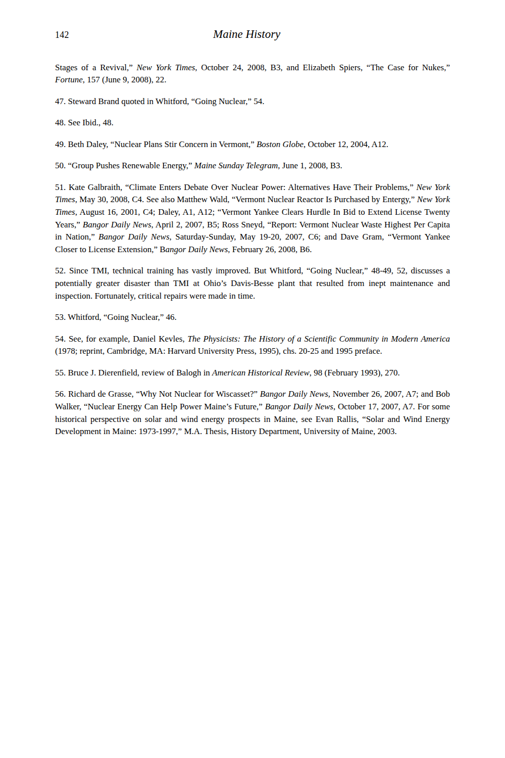142
Maine History
Stages of a Revival,” New York Times, October 24, 2008, B3, and Elizabeth Spiers, “The Case for Nukes,” Fortune, 157 (June 9, 2008), 22.
Steward Brand quoted in Whitford, “Going Nuclear,” 54.
See Ibid., 48.
Beth Daley, “Nuclear Plans Stir Concern in Vermont,” Boston Globe, October 12, 2004, A12.
“Group Pushes Renewable Energy,” Maine Sunday Telegram, June 1, 2008, B3.
Kate Galbraith, “Climate Enters Debate Over Nuclear Power: Alternatives Have Their Problems,” New York Times, May 30, 2008, C4. See also Matthew Wald, “Vermont Nuclear Reactor Is Purchased by Entergy,” New York Times, August 16, 2001, C4; Daley, A1, A12; “Vermont Yankee Clears Hurdle In Bid to Extend License Twenty Years,” Bangor Daily News, April 2, 2007, B5; Ross Sneyd, “Report: Vermont Nuclear Waste Highest Per Capita in Nation,” Bangor Daily News, Saturday-Sunday, May 19-20, 2007, C6; and Dave Gram, “Vermont Yankee Closer to License Extension,” Bangor Daily News, February 26, 2008, B6.
Since TMI, technical training has vastly improved. But Whitford, “Going Nuclear,” 48-49, 52, discusses a potentially greater disaster than TMI at Ohio’s Davis-Besse plant that resulted from inept maintenance and inspection. Fortunately, critical repairs were made in time.
Whitford, “Going Nuclear,” 46.
See, for example, Daniel Kevles, The Physicists: The History of a Scientific Community in Modern America (1978; reprint, Cambridge, MA: Harvard University Press, 1995), chs. 20-25 and 1995 preface.
Bruce J. Dierenfield, review of Balogh in American Historical Review, 98 (February 1993), 270.
Richard de Grasse, “Why Not Nuclear for Wiscasset?” Bangor Daily News, November 26, 2007, A7; and Bob Walker, “Nuclear Energy Can Help Power Maine’s Future,” Bangor Daily News, October 17, 2007, A7. For some historical perspective on solar and wind energy prospects in Maine, see Evan Rallis, “Solar and Wind Energy Development in Maine: 1973-1997,” M.A. Thesis, History Department, University of Maine, 2003.